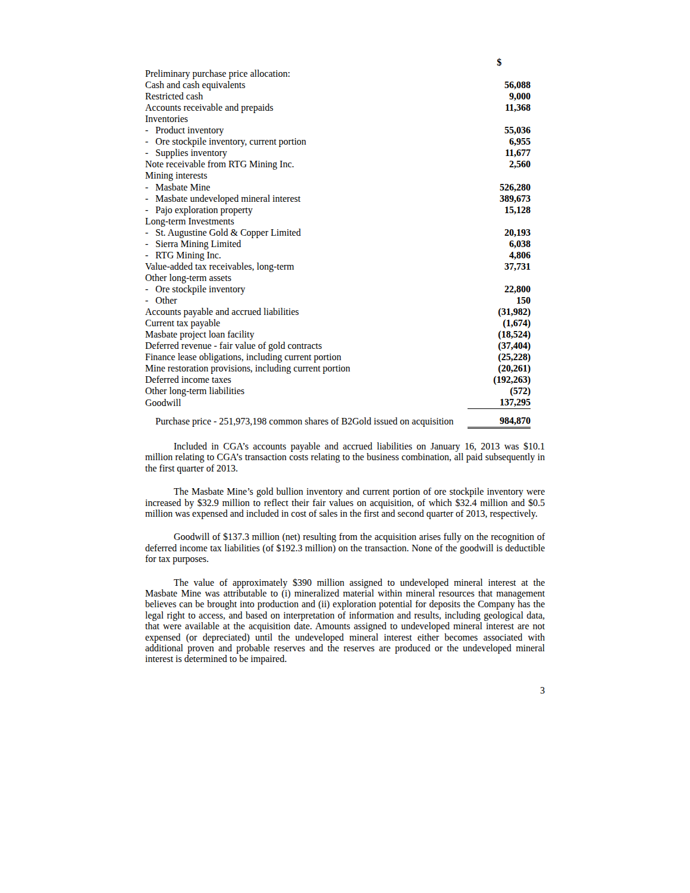| | $ | |
| Preliminary purchase price allocation: | | |
| Cash and cash equivalents | 56,088 | |
| Restricted cash | 9,000 | |
| Accounts receivable and prepaids | 11,368 | |
| Inventories | | |
| - Product inventory | 55,036 | |
| - Ore stockpile inventory, current portion | 6,955 | |
| - Supplies inventory | 11,677 | |
| Note receivable from RTG Mining Inc. | 2,560 | |
| Mining interests | | |
| - Masbate Mine | 526,280 | |
| - Masbate undeveloped mineral interest | 389,673 | |
| - Pajo exploration property | 15,128 | |
| Long-term Investments | | |
| - St. Augustine Gold & Copper Limited | 20,193 | |
| - Sierra Mining Limited | 6,038 | |
| - RTG Mining Inc. | 4,806 | |
| Value-added tax receivables, long-term | 37,731 | |
| Other long-term assets | | |
| - Ore stockpile inventory | 22,800 | |
| - Other | 150 | |
| Accounts payable and accrued liabilities | (31,982) | |
| Current tax payable | (1,674) | |
| Masbate project loan facility | (18,524) | |
| Deferred revenue - fair value of gold contracts | (37,404) | |
| Finance lease obligations, including current portion | (25,228) | |
| Mine restoration provisions, including current portion | (20,261) | |
| Deferred income taxes | (192,263) | |
| Other long-term liabilities | (572) | |
| Goodwill | 137,295 | |
| Purchase price - 251,973,198 common shares of B2Gold issued on acquisition | 984,870 | |
Included in CGA’s accounts payable and accrued liabilities on January 16, 2013 was $10.1 million relating to CGA’s transaction costs relating to the business combination, all paid subsequently in the first quarter of 2013.
The Masbate Mine’s gold bullion inventory and current portion of ore stockpile inventory were increased by $32.9 million to reflect their fair values on acquisition, of which $32.4 million and $0.5 million was expensed and included in cost of sales in the first and second quarter of 2013, respectively.
Goodwill of $137.3 million (net) resulting from the acquisition arises fully on the recognition of deferred income tax liabilities (of $192.3 million) on the transaction. None of the goodwill is deductible for tax purposes.
The value of approximately $390 million assigned to undeveloped mineral interest at the Masbate Mine was attributable to (i) mineralized material within mineral resources that management believes can be brought into production and (ii) exploration potential for deposits the Company has the legal right to access, and based on interpretation of information and results, including geological data, that were available at the acquisition date. Amounts assigned to undeveloped mineral interest are not expensed (or depreciated) until the undeveloped mineral interest either becomes associated with additional proven and probable reserves and the reserves are produced or the undeveloped mineral interest is determined to be impaired.
3